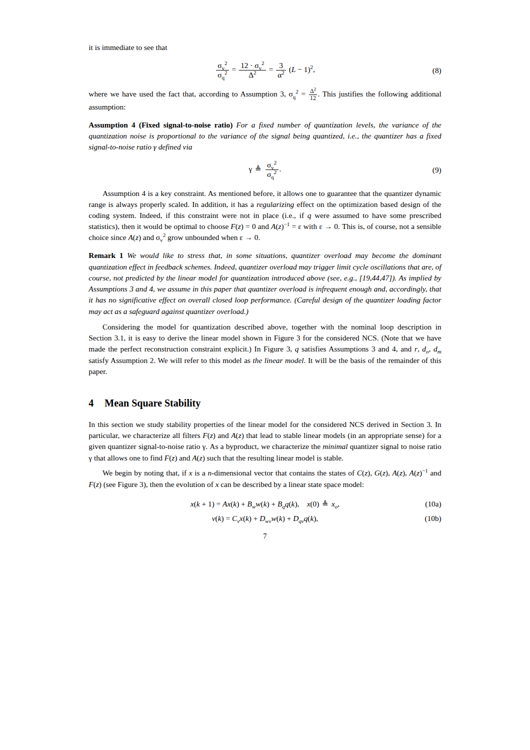it is immediate to see that
σv2 σq2 = 12 · σv2 Δ2 = 3 α2 (L − 1)2, (8)
where we have used the fact that, according to Assumption 3, σq2 = Δ212. This justifies the following additional assumption:
Assumption 4 (Fixed signal-to-noise ratio) For a fixed number of quantization levels, the variance of the quantization noise is proportional to the variance of the signal being quantized, i.e., the quantizer has a fixed signal-to-noise ratio γ defined via
γ ≜ σv2 σq2. (9)
Assumption 4 is a key constraint. As mentioned before, it allows one to guarantee that the quantizer dynamic range is always properly scaled. In addition, it has a regularizing effect on the optimization based design of the coding system. Indeed, if this constraint were not in place (i.e., if q were assumed to have some prescribed statistics), then it would be optimal to choose F(z) = 0 and A(z)−1 = ε with ε → 0. This is, of course, not a sensible choice since A(z) and σv2 grow unbounded when ε → 0.
Remark 1 We would like to stress that, in some situations, quantizer overload may become the dominant quantization effect in feedback schemes. Indeed, quantizer overload may trigger limit cycle oscillations that are, of course, not predicted by the linear model for quantization introduced above (see, e.g., [19,44,47]). As implied by Assumptions 3 and 4, we assume in this paper that quantizer overload is infrequent enough and, accordingly, that it has no significative effect on overall closed loop performance. (Careful design of the quantizer loading factor may act as a safeguard against quantizer overload.)
Considering the model for quantization described above, together with the nominal loop description in Section 3.1, it is easy to derive the linear model shown in Figure 3 for the considered NCS. (Note that we have made the perfect reconstruction constraint explicit.) In Figure 3, q satisfies Assumptions 3 and 4, and r, do, dm satisfy Assumption 2. We will refer to this model as the linear model. It will be the basis of the remainder of this paper.
4 Mean Square Stability
In this section we study stability properties of the linear model for the considered NCS derived in Section 3. In particular, we characterize all filters F(z) and A(z) that lead to stable linear models (in an appropriate sense) for a given quantizer signal-to-noise ratio γ. As a byproduct, we characterize the minimal quantizer signal to noise ratio γ that allows one to find F(z) and A(z) such that the resulting linear model is stable.
We begin by noting that, if x is a n-dimensional vector that contains the states of C(z), G(z), A(z), A(z)−1 and F(z) (see Figure 3), then the evolution of x can be described by a linear state space model:
x(k + 1) = Ax(k) + Bww(k) + Bqq(k), x(0) ≜ xo, (10a)
v(k) = Cvx(k) + Dwvw(k) + Dqvq(k), (10b)
7